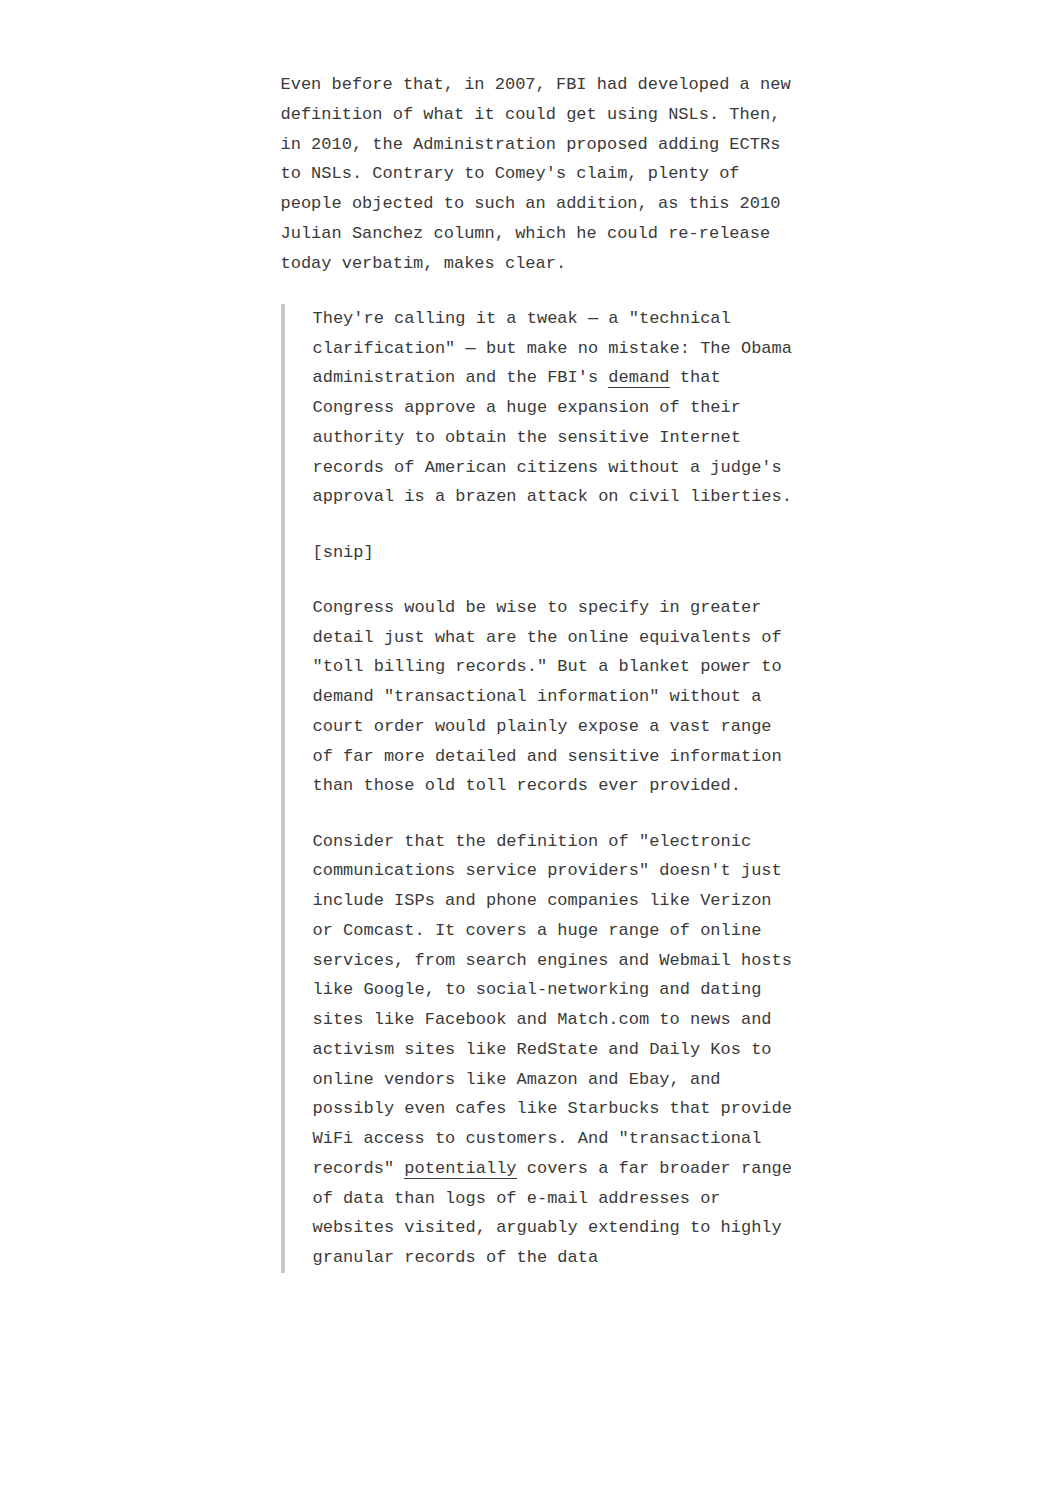Even before that, in 2007, FBI had developed a new definition of what it could get using NSLs. Then, in 2010, the Administration proposed adding ECTRs to NSLs. Contrary to Comey's claim, plenty of people objected to such an addition, as this 2010 Julian Sanchez column, which he could re-release today verbatim, makes clear.
They're calling it a tweak — a "technical clarification" — but make no mistake: The Obama administration and the FBI's demand that Congress approve a huge expansion of their authority to obtain the sensitive Internet records of American citizens without a judge's approval is a brazen attack on civil liberties.
[snip]
Congress would be wise to specify in greater detail just what are the online equivalents of "toll billing records." But a blanket power to demand "transactional information" without a court order would plainly expose a vast range of far more detailed and sensitive information than those old toll records ever provided.
Consider that the definition of "electronic communications service providers" doesn't just include ISPs and phone companies like Verizon or Comcast. It covers a huge range of online services, from search engines and Webmail hosts like Google, to social-networking and dating sites like Facebook and Match.com to news and activism sites like RedState and Daily Kos to online vendors like Amazon and Ebay, and possibly even cafes like Starbucks that provide WiFi access to customers. And "transactional records" potentially covers a far broader range of data than logs of e-mail addresses or websites visited, arguably extending to highly granular records of the data